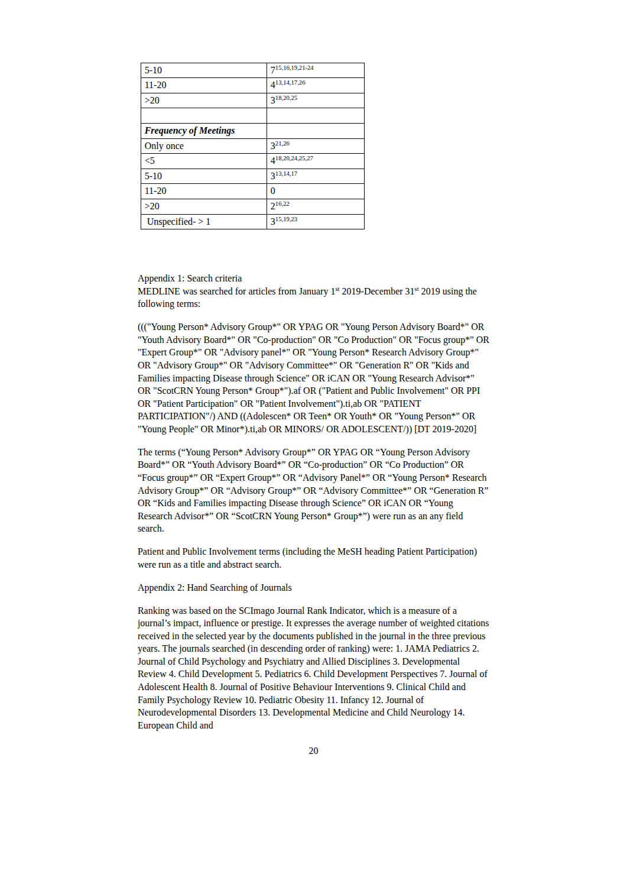| 5-10 | 7 15,16,19,21-24 |
| 11-20 | 4 13,14,17,26 |
| >20 | 3 18,20,25 |
| Frequency of Meetings | |
| Only once | 3 21,26 |
| <5 | 4 18,20,24,25,27 |
| 5-10 | 3 13,14,17 |
| 11-20 | 0 |
| >20 | 2 16,22 |
| Unspecified- > 1 | 3 15,19,23 |
Appendix 1: Search criteria
MEDLINE was searched for articles from January 1st 2019-December 31st 2019 using the following terms:
((("Young Person* Advisory Group*" OR YPAG OR "Young Person Advisory Board*" OR "Youth Advisory Board*" OR "Co-production" OR "Co Production" OR "Focus group*" OR "Expert Group*" OR "Advisory panel*" OR "Young Person* Research Advisory Group*" OR "Advisory Group*" OR "Advisory Committee*" OR "Generation R" OR "Kids and Families impacting Disease through Science" OR iCAN OR "Young Research Advisor*" OR "ScotCRN Young Person* Group*").af OR ("Patient and Public Involvement" OR PPI OR "Patient Participation" OR "Patient Involvement").ti,ab OR "PATIENT PARTICIPATION"/) AND ((Adolescen* OR Teen* OR Youth* OR "Young Person*" OR "Young People" OR Minor*).ti,ab OR MINORS/ OR ADOLESCENT/)) [DT 2019-2020]
The terms (“Young Person* Advisory Group*” OR YPAG OR “Young Person Advisory Board*” OR “Youth Advisory Board*” OR “Co-production” OR “Co Production” OR “Focus group*” OR “Expert Group*” OR “Advisory Panel*” OR “Young Person* Research Advisory Group*” OR “Advisory Group*” OR “Advisory Committee*” OR “Generation R” OR “Kids and Families impacting Disease through Science” OR iCAN OR “Young Research Advisor*” OR “ScotCRN Young Person* Group*”) were run as an any field search.
Patient and Public Involvement terms (including the MeSH heading Patient Participation) were run as a title and abstract search.
Appendix 2: Hand Searching of Journals
Ranking was based on the SCImago Journal Rank Indicator, which is a measure of a journal’s impact, influence or prestige. It expresses the average number of weighted citations received in the selected year by the documents published in the journal in the three previous years. The journals searched (in descending order of ranking) were: 1. JAMA Pediatrics 2. Journal of Child Psychology and Psychiatry and Allied Disciplines 3. Developmental Review 4. Child Development 5. Pediatrics 6. Child Development Perspectives 7. Journal of Adolescent Health 8. Journal of Positive Behaviour Interventions 9. Clinical Child and Family Psychology Review 10. Pediatric Obesity 11. Infancy 12. Journal of Neurodevelopmental Disorders 13. Developmental Medicine and Child Neurology 14. European Child and
20